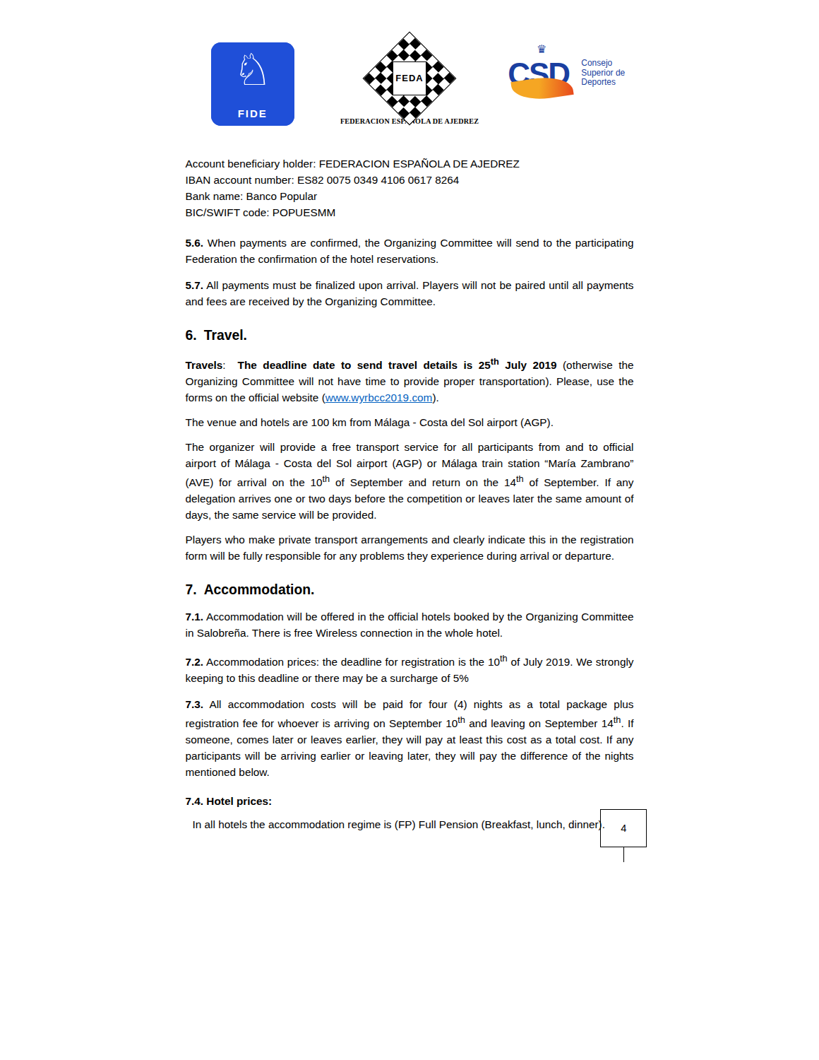♘
FIDE
FEDA
FEDERACION ESPAÑOLA DE AJEDREZ
♛
CSD
Consejo
Superior de
Deportes
Account beneficiary holder: FEDERACION ESPAÑOLA DE AJEDREZ
IBAN account number: ES82 0075 0349 4106 0617 8264
Bank name: Banco Popular
BIC/SWIFT code: POPUESMM
5.6. When payments are confirmed, the Organizing Committee will send to the participating Federation the confirmation of the hotel reservations.
5.7. All payments must be finalized upon arrival. Players will not be paired until all payments and fees are received by the Organizing Committee.
6. Travel.
Travels: The deadline date to send travel details is 25th July 2019 (otherwise the Organizing Committee will not have time to provide proper transportation). Please, use the forms on the official website (www.wyrbcc2019.com).
The venue and hotels are 100 km from Málaga - Costa del Sol airport (AGP).
The organizer will provide a free transport service for all participants from and to official airport of Málaga - Costa del Sol airport (AGP) or Málaga train station “María Zambrano” (AVE) for arrival on the 10th of September and return on the 14th of September. If any delegation arrives one or two days before the competition or leaves later the same amount of days, the same service will be provided.
Players who make private transport arrangements and clearly indicate this in the registration form will be fully responsible for any problems they experience during arrival or departure.
7. Accommodation.
7.1. Accommodation will be offered in the official hotels booked by the Organizing Committee in Salobreña. There is free Wireless connection in the whole hotel.
7.2. Accommodation prices: the deadline for registration is the 10th of July 2019. We strongly keeping to this deadline or there may be a surcharge of 5%
7.3. All accommodation costs will be paid for four (4) nights as a total package plus registration fee for whoever is arriving on September 10th and leaving on September 14th. If someone, comes later or leaves earlier, they will pay at least this cost as a total cost. If any participants will be arriving earlier or leaving later, they will pay the difference of the nights mentioned below.
7.4. Hotel prices:
In all hotels the accommodation regime is (FP) Full Pension (Breakfast, lunch, dinner).
4